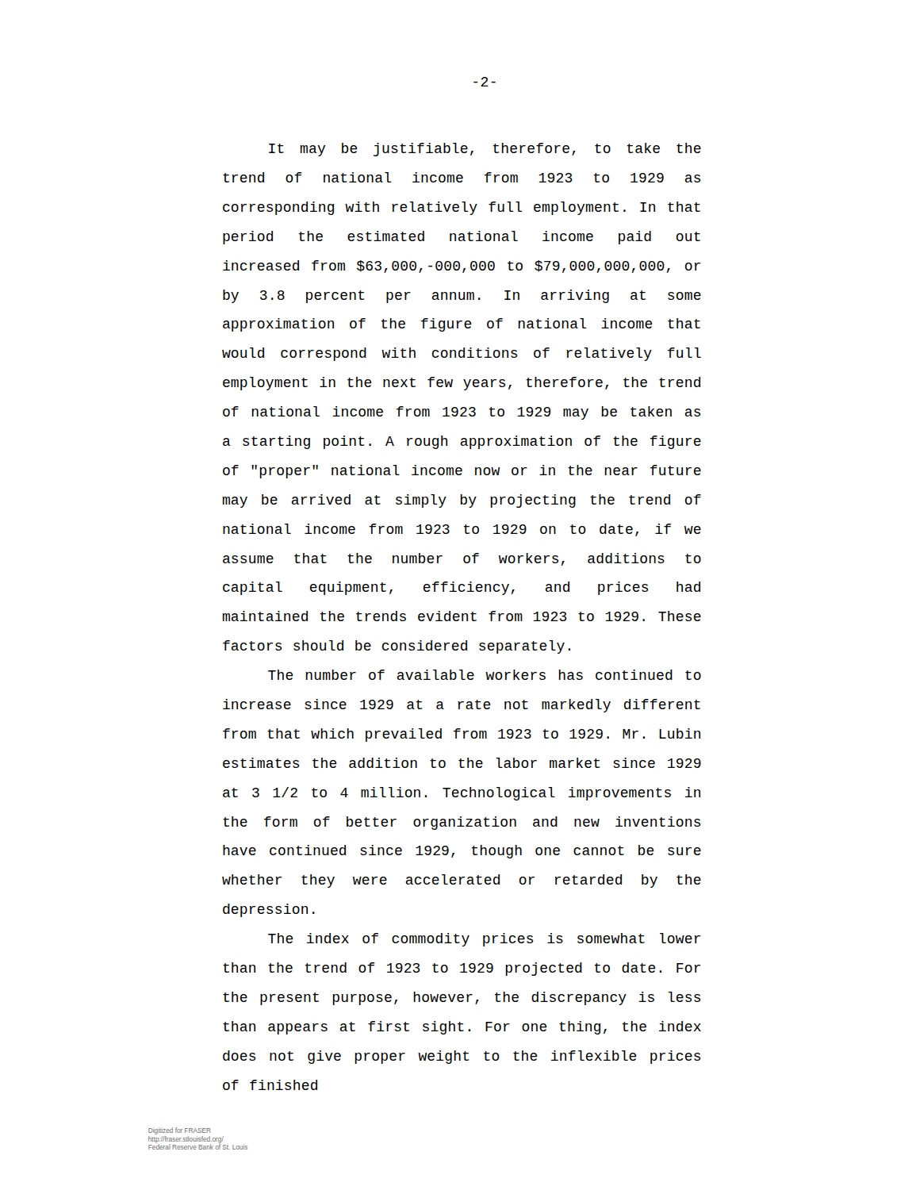-2-
It may be justifiable, therefore, to take the trend of national income from 1923 to 1929 as corresponding with relatively full employment. In that period the estimated national income paid out increased from $63,000,-000,000 to $79,000,000,000, or by 3.8 percent per annum. In arriving at some approximation of the figure of national income that would correspond with conditions of relatively full employment in the next few years, therefore, the trend of national income from 1923 to 1929 may be taken as a starting point. A rough approximation of the figure of "proper" national income now or in the near future may be arrived at simply by projecting the trend of national income from 1923 to 1929 on to date, if we assume that the number of workers, additions to capital equipment, efficiency, and prices had maintained the trends evident from 1923 to 1929. These factors should be considered separately.
The number of available workers has continued to increase since 1929 at a rate not markedly different from that which prevailed from 1923 to 1929. Mr. Lubin estimates the addition to the labor market since 1929 at 3 1/2 to 4 million. Technological improvements in the form of better organization and new inventions have continued since 1929, though one cannot be sure whether they were accelerated or retarded by the depression.
The index of commodity prices is somewhat lower than the trend of 1923 to 1929 projected to date. For the present purpose, however, the discrepancy is less than appears at first sight. For one thing, the index does not give proper weight to the inflexible prices of finished
Digitized for FRASER
http://fraser.stlouisfed.org/
Federal Reserve Bank of St. Louis